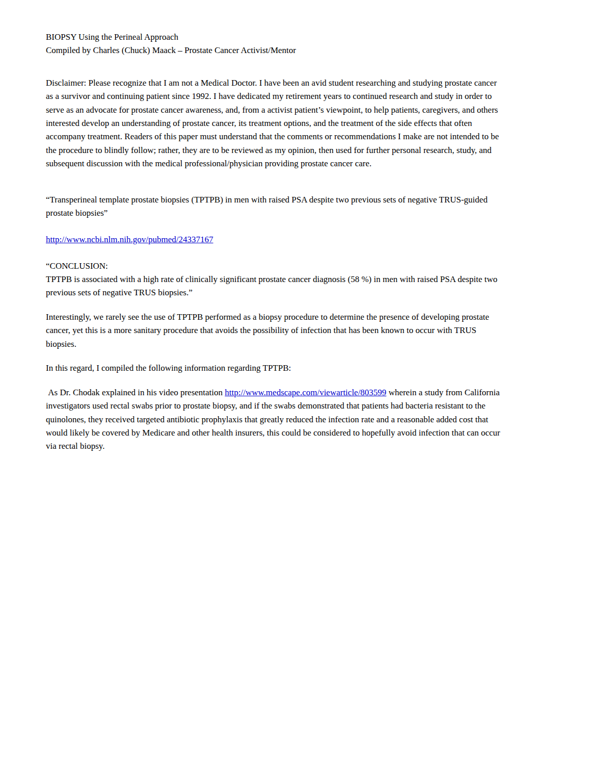BIOPSY Using the Perineal Approach
Compiled by Charles (Chuck) Maack – Prostate Cancer Activist/Mentor
Disclaimer: Please recognize that I am not a Medical Doctor. I have been an avid student researching and studying prostate cancer as a survivor and continuing patient since 1992. I have dedicated my retirement years to continued research and study in order to serve as an advocate for prostate cancer awareness, and, from a activist patient’s viewpoint, to help patients, caregivers, and others interested develop an understanding of prostate cancer, its treatment options, and the treatment of the side effects that often accompany treatment. Readers of this paper must understand that the comments or recommendations I make are not intended to be the procedure to blindly follow; rather, they are to be reviewed as my opinion, then used for further personal research, study, and subsequent discussion with the medical professional/physician providing prostate cancer care.
“Transperineal template prostate biopsies (TPTPB) in men with raised PSA despite two previous sets of negative TRUS-guided prostate biopsies”
http://www.ncbi.nlm.nih.gov/pubmed/24337167
“CONCLUSION:
TPTPB is associated with a high rate of clinically significant prostate cancer diagnosis (58 %) in men with raised PSA despite two previous sets of negative TRUS biopsies.”
Interestingly, we rarely see the use of TPTPB performed as a biopsy procedure to determine the presence of developing prostate cancer, yet this is a more sanitary procedure that avoids the possibility of infection that has been known to occur with TRUS biopsies.
In this regard, I compiled the following information regarding TPTPB:
As Dr. Chodak explained in his video presentation http://www.medscape.com/viewarticle/803599 wherein a study from California investigators used rectal swabs prior to prostate biopsy, and if the swabs demonstrated that patients had bacteria resistant to the quinolones, they received targeted antibiotic prophylaxis that greatly reduced the infection rate and a reasonable added cost that would likely be covered by Medicare and other health insurers, this could be considered to hopefully avoid infection that can occur via rectal biopsy.